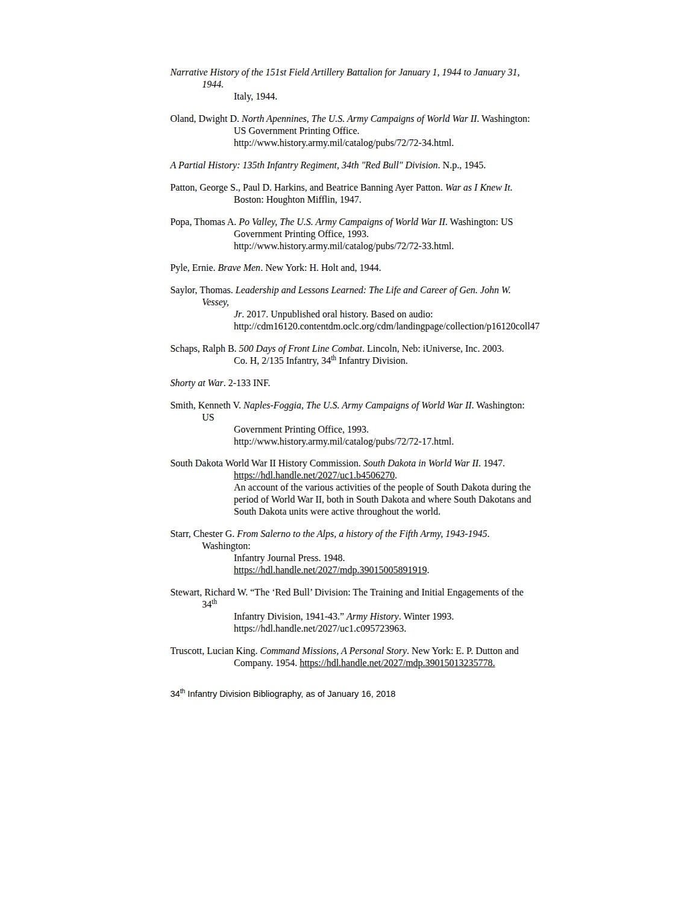Narrative History of the 151st Field Artillery Battalion for January 1, 1944 to January 31, 1944. Italy, 1944.
Oland, Dwight D. North Apennines, The U.S. Army Campaigns of World War II. Washington:US Government Printing Office. http://www.history.army.mil/catalog/pubs/72/72-34.html.
A Partial History: 135th Infantry Regiment, 34th "Red Bull" Division. N.p., 1945.
Patton, George S., Paul D. Harkins, and Beatrice Banning Ayer Patton. War as I Knew It. Boston: Houghton Mifflin, 1947.
Popa, Thomas A. Po Valley, The U.S. Army Campaigns of World War II. Washington: USGovernment Printing Office, 1993. http://www.history.army.mil/catalog/pubs/72/72-33.html.
Pyle, Ernie. Brave Men. New York: H. Holt and, 1944.
Saylor, Thomas. Leadership and Lessons Learned: The Life and Career of Gen. John W. Vessey, Jr. 2017. Unpublished oral history. Based on audio:
http://cdm16120.contentdm.oclc.org/cdm/landingpage/collection/p16120coll47
Schaps, Ralph B. 500 Days of Front Line Combat. Lincoln, Neb: iUniverse, Inc. 2003.Co. H, 2/135 Infantry, 34th Infantry Division.
Shorty at War. 2-133 INF.
Smith, Kenneth V. Naples-Foggia, The U.S. Army Campaigns of World War II. Washington: USGovernment Printing Office, 1993. http://www.history.army.mil/catalog/pubs/72/72-17.html.
South Dakota World War II History Commission. South Dakota in World War II. 1947.https://hdl.handle.net/2027/uc1.b4506270.
An account of the various activities of the people of South Dakota during the period of World War II, both in South Dakota and where South Dakotans and South Dakota units were active throughout the world.
Starr, Chester G. From Salerno to the Alps, a history of the Fifth Army, 1943-1945. Washington:Infantry Journal Press. 1948. https://hdl.handle.net/2027/mdp.39015005891919.
Stewart, Richard W. “The ‘Red Bull’ Division: The Training and Initial Engagements of the 34thInfantry Division, 1941-43.” Army History. Winter 1993.
https://hdl.handle.net/2027/uc1.c095723963.
Truscott, Lucian King. Command Missions, A Personal Story. New York: E. P. Dutton andCompany. 1954. https://hdl.handle.net/2027/mdp.39015013235778.
34th Infantry Division Bibliography, as of January 16, 2018